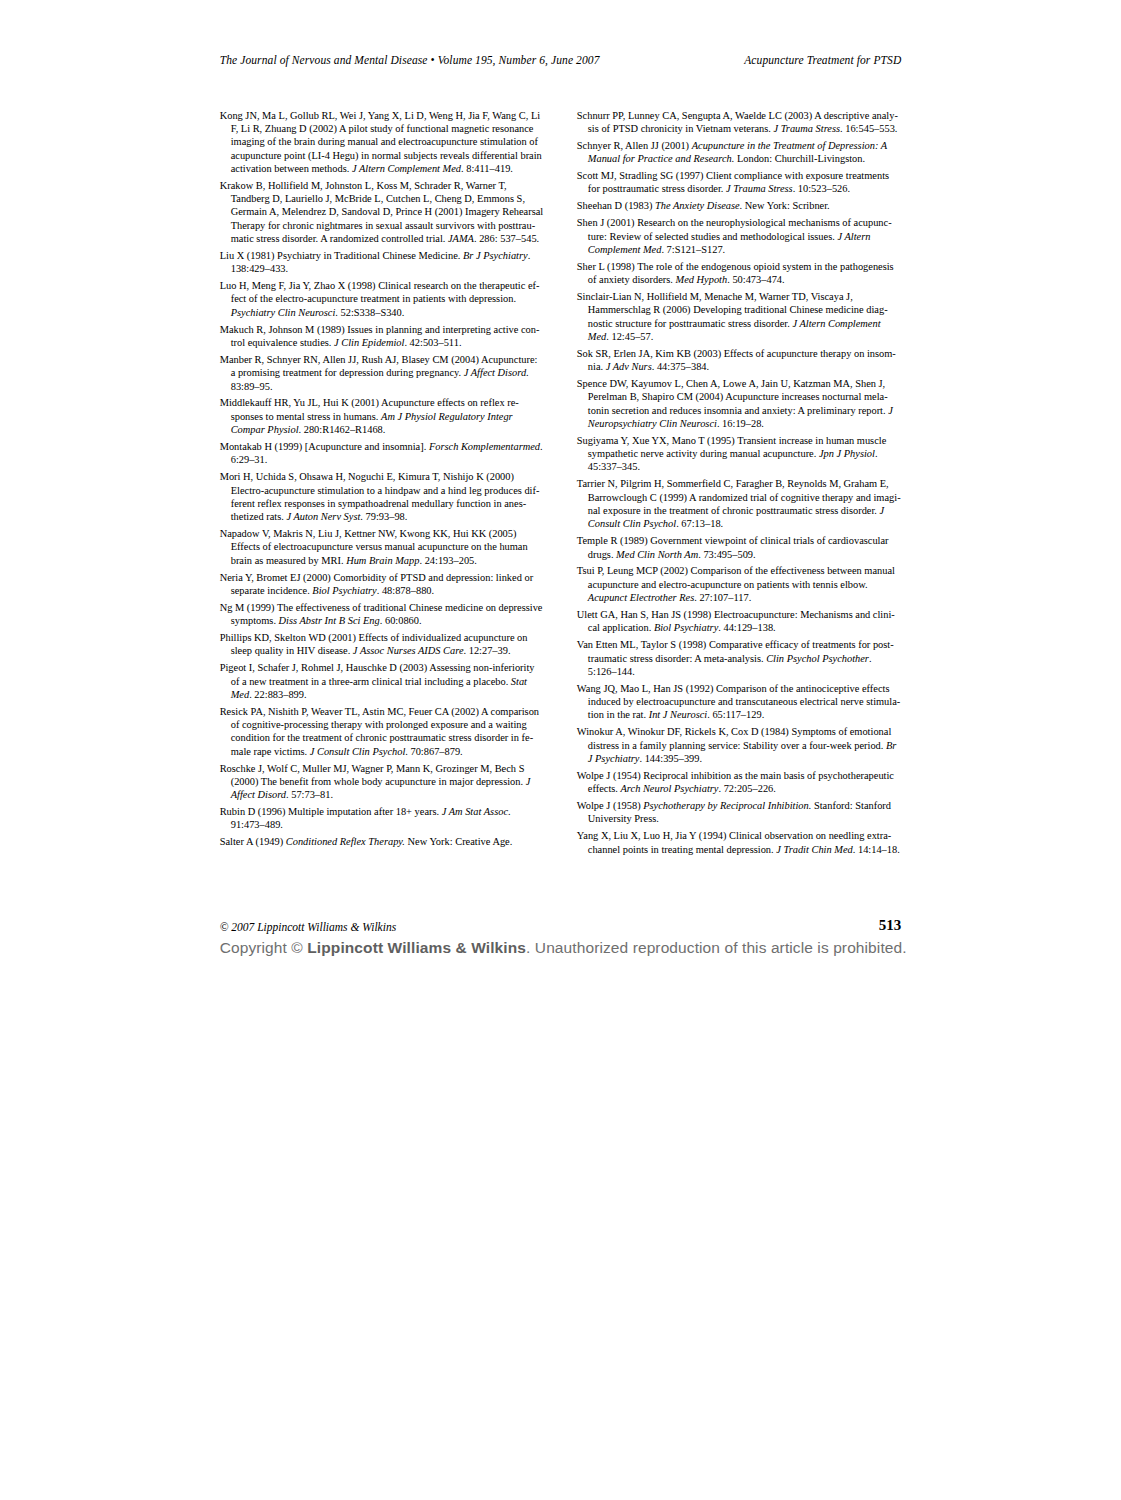The Journal of Nervous and Mental Disease • Volume 195, Number 6, June 2007 Acupuncture Treatment for PTSD
Kong JN, Ma L, Gollub RL, Wei J, Yang X, Li D, Weng H, Jia F, Wang C, Li F, Li R, Zhuang D (2002) A pilot study of functional magnetic resonance imaging of the brain during manual and electroacupuncture stimulation of acupuncture point (LI-4 Hegu) in normal subjects reveals differential brain activation between methods. J Altern Complement Med. 8:411–419.
Krakow B, Hollifield M, Johnston L, Koss M, Schrader R, Warner T, Tandberg D, Lauriello J, McBride L, Cutchen L, Cheng D, Emmons S, Germain A, Melendrez D, Sandoval D, Prince H (2001) Imagery Rehearsal Therapy for chronic nightmares in sexual assault survivors with posttraumatic stress disorder. A randomized controlled trial. JAMA. 286: 537–545.
Liu X (1981) Psychiatry in Traditional Chinese Medicine. Br J Psychiatry. 138:429–433.
Luo H, Meng F, Jia Y, Zhao X (1998) Clinical research on the therapeutic effect of the electro-acupuncture treatment in patients with depression. Psychiatry Clin Neurosci. 52:S338–S340.
Makuch R, Johnson M (1989) Issues in planning and interpreting active control equivalence studies. J Clin Epidemiol. 42:503–511.
Manber R, Schnyer RN, Allen JJ, Rush AJ, Blasey CM (2004) Acupuncture: a promising treatment for depression during pregnancy. J Affect Disord. 83:89–95.
Middlekauff HR, Yu JL, Hui K (2001) Acupuncture effects on reflex responses to mental stress in humans. Am J Physiol Regulatory Integr Compar Physiol. 280:R1462–R1468.
Montakab H (1999) [Acupuncture and insomnia]. Forsch Komplementarmed. 6:29–31.
Mori H, Uchida S, Ohsawa H, Noguchi E, Kimura T, Nishijo K (2000) Electro-acupuncture stimulation to a hindpaw and a hind leg produces different reflex responses in sympathoadrenal medullary function in anesthetized rats. J Auton Nerv Syst. 79:93–98.
Napadow V, Makris N, Liu J, Kettner NW, Kwong KK, Hui KK (2005) Effects of electroacupuncture versus manual acupuncture on the human brain as measured by MRI. Hum Brain Mapp. 24:193–205.
Neria Y, Bromet EJ (2000) Comorbidity of PTSD and depression: linked or separate incidence. Biol Psychiatry. 48:878–880.
Ng M (1999) The effectiveness of traditional Chinese medicine on depressive symptoms. Diss Abstr Int B Sci Eng. 60:0860.
Phillips KD, Skelton WD (2001) Effects of individualized acupuncture on sleep quality in HIV disease. J Assoc Nurses AIDS Care. 12:27–39.
Pigeot I, Schafer J, Rohmel J, Hauschke D (2003) Assessing non-inferiority of a new treatment in a three-arm clinical trial including a placebo. Stat Med. 22:883–899.
Resick PA, Nishith P, Weaver TL, Astin MC, Feuer CA (2002) A comparison of cognitive-processing therapy with prolonged exposure and a waiting condition for the treatment of chronic posttraumatic stress disorder in female rape victims. J Consult Clin Psychol. 70:867–879.
Roschke J, Wolf C, Muller MJ, Wagner P, Mann K, Grozinger M, Bech S (2000) The benefit from whole body acupuncture in major depression. J Affect Disord. 57:73–81.
Rubin D (1996) Multiple imputation after 18+ years. J Am Stat Assoc. 91:473–489.
Salter A (1949) Conditioned Reflex Therapy. New York: Creative Age.
Schnurr PP, Lunney CA, Sengupta A, Waelde LC (2003) A descriptive analysis of PTSD chronicity in Vietnam veterans. J Trauma Stress. 16:545–553.
Schnyer R, Allen JJ (2001) Acupuncture in the Treatment of Depression: A Manual for Practice and Research. London: Churchill-Livingston.
Scott MJ, Stradling SG (1997) Client compliance with exposure treatments for posttraumatic stress disorder. J Trauma Stress. 10:523–526.
Sheehan D (1983) The Anxiety Disease. New York: Scribner.
Shen J (2001) Research on the neurophysiological mechanisms of acupuncture: Review of selected studies and methodological issues. J Altern Complement Med. 7:S121–S127.
Sher L (1998) The role of the endogenous opioid system in the pathogenesis of anxiety disorders. Med Hypoth. 50:473–474.
Sinclair-Lian N, Hollifield M, Menache M, Warner TD, Viscaya J, Hammerschlag R (2006) Developing traditional Chinese medicine diagnostic structure for posttraumatic stress disorder. J Altern Complement Med. 12:45–57.
Sok SR, Erlen JA, Kim KB (2003) Effects of acupuncture therapy on insomnia. J Adv Nurs. 44:375–384.
Spence DW, Kayumov L, Chen A, Lowe A, Jain U, Katzman MA, Shen J, Perelman B, Shapiro CM (2004) Acupuncture increases nocturnal melatonin secretion and reduces insomnia and anxiety: A preliminary report. J Neuropsychiatry Clin Neurosci. 16:19–28.
Sugiyama Y, Xue YX, Mano T (1995) Transient increase in human muscle sympathetic nerve activity during manual acupuncture. Jpn J Physiol. 45:337–345.
Tarrier N, Pilgrim H, Sommerfield C, Faragher B, Reynolds M, Graham E, Barrowclough C (1999) A randomized trial of cognitive therapy and imaginal exposure in the treatment of chronic posttraumatic stress disorder. J Consult Clin Psychol. 67:13–18.
Temple R (1989) Government viewpoint of clinical trials of cardiovascular drugs. Med Clin North Am. 73:495–509.
Tsui P, Leung MCP (2002) Comparison of the effectiveness between manual acupuncture and electro-acupuncture on patients with tennis elbow. Acupunct Electrother Res. 27:107–117.
Ulett GA, Han S, Han JS (1998) Electroacupuncture: Mechanisms and clinical application. Biol Psychiatry. 44:129–138.
Van Etten ML, Taylor S (1998) Comparative efficacy of treatments for post-traumatic stress disorder: A meta-analysis. Clin Psychol Psychother. 5:126–144.
Wang JQ, Mao L, Han JS (1992) Comparison of the antinociceptive effects induced by electroacupuncture and transcutaneous electrical nerve stimulation in the rat. Int J Neurosci. 65:117–129.
Winokur A, Winokur DF, Rickels K, Cox D (1984) Symptoms of emotional distress in a family planning service: Stability over a four-week period. Br J Psychiatry. 144:395–399.
Wolpe J (1954) Reciprocal inhibition as the main basis of psychotherapeutic effects. Arch Neurol Psychiatry. 72:205–226.
Wolpe J (1958) Psychotherapy by Reciprocal Inhibition. Stanford: Stanford University Press.
Yang X, Liu X, Luo H, Jia Y (1994) Clinical observation on needling extrachannel points in treating mental depression. J Tradit Chin Med. 14:14–18.
© 2007 Lippincott Williams & Wilkins 513
Copyright © Lippincott Williams & Wilkins. Unauthorized reproduction of this article is prohibited.